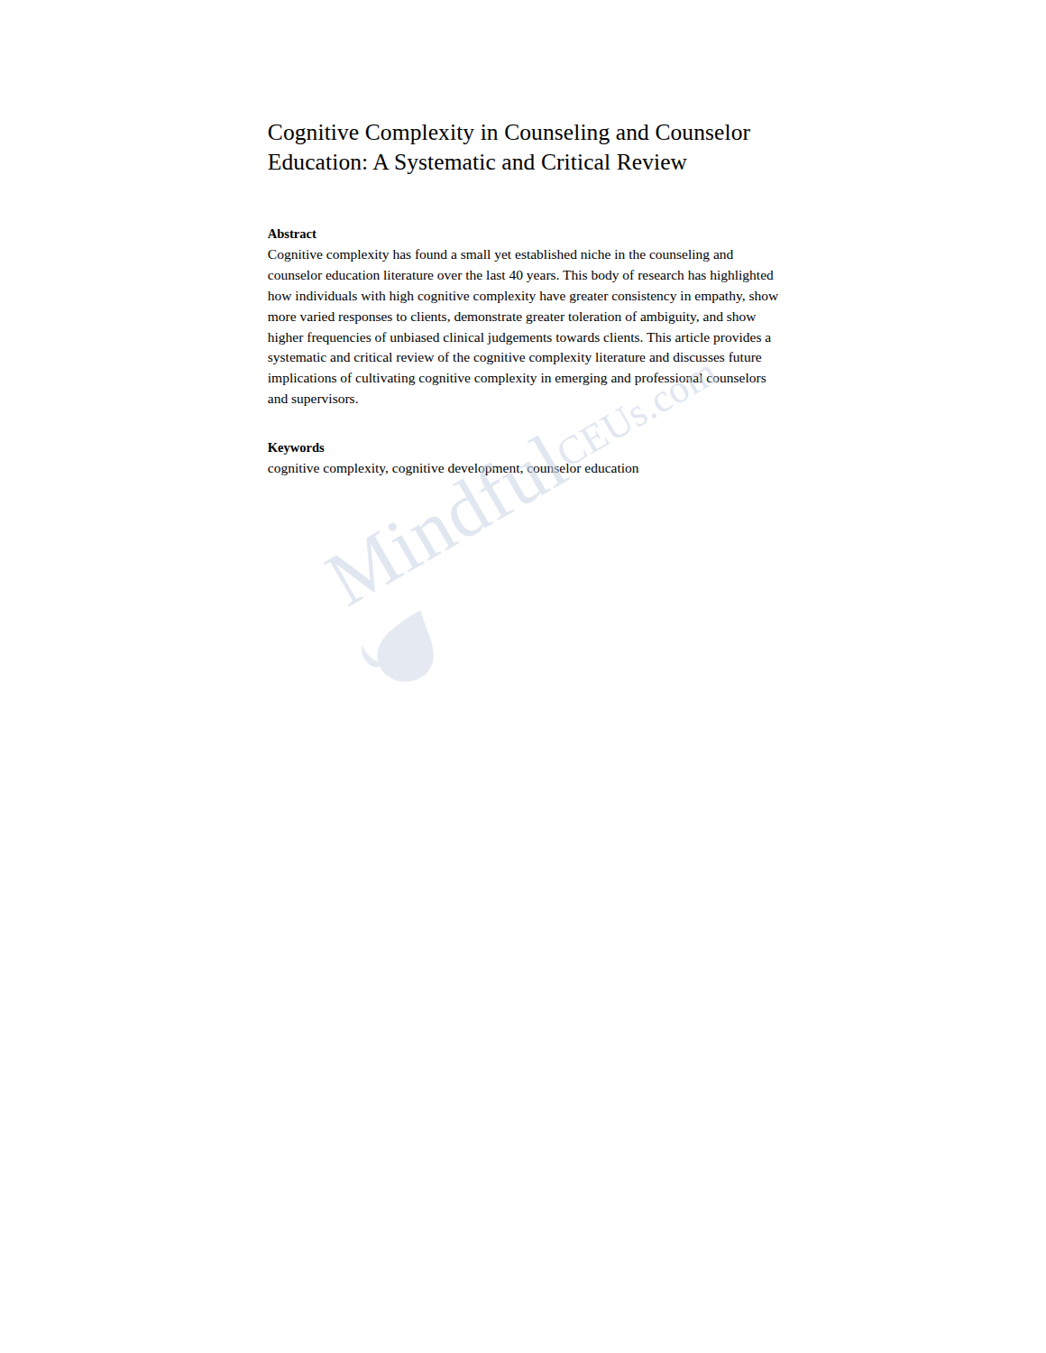Cognitive Complexity in Counseling and Counselor Education: A Systematic and Critical Review
Abstract
Cognitive complexity has found a small yet established niche in the counseling and counselor education literature over the last 40 years. This body of research has highlighted how individuals with high cognitive complexity have greater consistency in empathy, show more varied responses to clients, demonstrate greater toleration of ambiguity, and show higher frequencies of unbiased clinical judgements towards clients. This article provides a systematic and critical review of the cognitive complexity literature and discusses future implications of cultivating cognitive complexity in emerging and professional counselors and supervisors.
Keywords
cognitive complexity, cognitive development, counselor education
MindfulCEUs.com